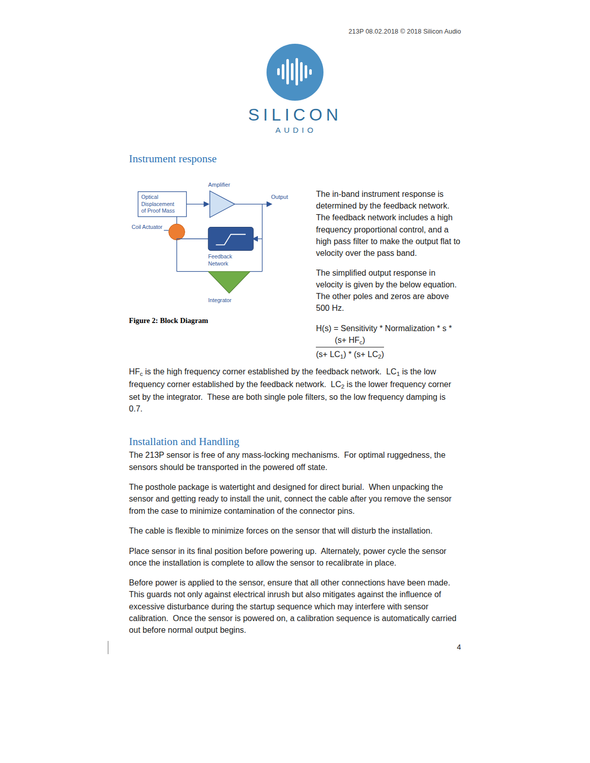213P 08.02.2018 © 2018 Silicon Audio
SILICON
AUDIO
Instrument response
Amplifier Output Optical Displacement of Proof Mass Coil Actuator Feedback Network Integrator
Figure 2: Block Diagram
The in-band instrument response is determined by the feedback network. The feedback network includes a high frequency proportional control, and a high pass filter to make the output flat to velocity over the pass band.
The simplified output response in velocity is given by the below equation. The other poles and zeros are above 500 Hz.
H(s) = Sensitivity * Normalization * s *(s+ HFc)(s+ LC1) * (s+ LC2)
HFc is the high frequency corner established by the feedback network. LC1 is the low frequency corner established by the feedback network. LC2 is the lower frequency corner set by the integrator. These are both single pole filters, so the low frequency damping is 0.7.
Installation and Handling
The 213P sensor is free of any mass-locking mechanisms. For optimal ruggedness, the sensors should be transported in the powered off state.
The posthole package is watertight and designed for direct burial. When unpacking the sensor and getting ready to install the unit, connect the cable after you remove the sensor from the case to minimize contamination of the connector pins.
The cable is flexible to minimize forces on the sensor that will disturb the installation.
Place sensor in its final position before powering up. Alternately, power cycle the sensor once the installation is complete to allow the sensor to recalibrate in place.
Before power is applied to the sensor, ensure that all other connections have been made. This guards not only against electrical inrush but also mitigates against the influence of excessive disturbance during the startup sequence which may interfere with sensor calibration. Once the sensor is powered on, a calibration sequence is automatically carried out before normal output begins.
4